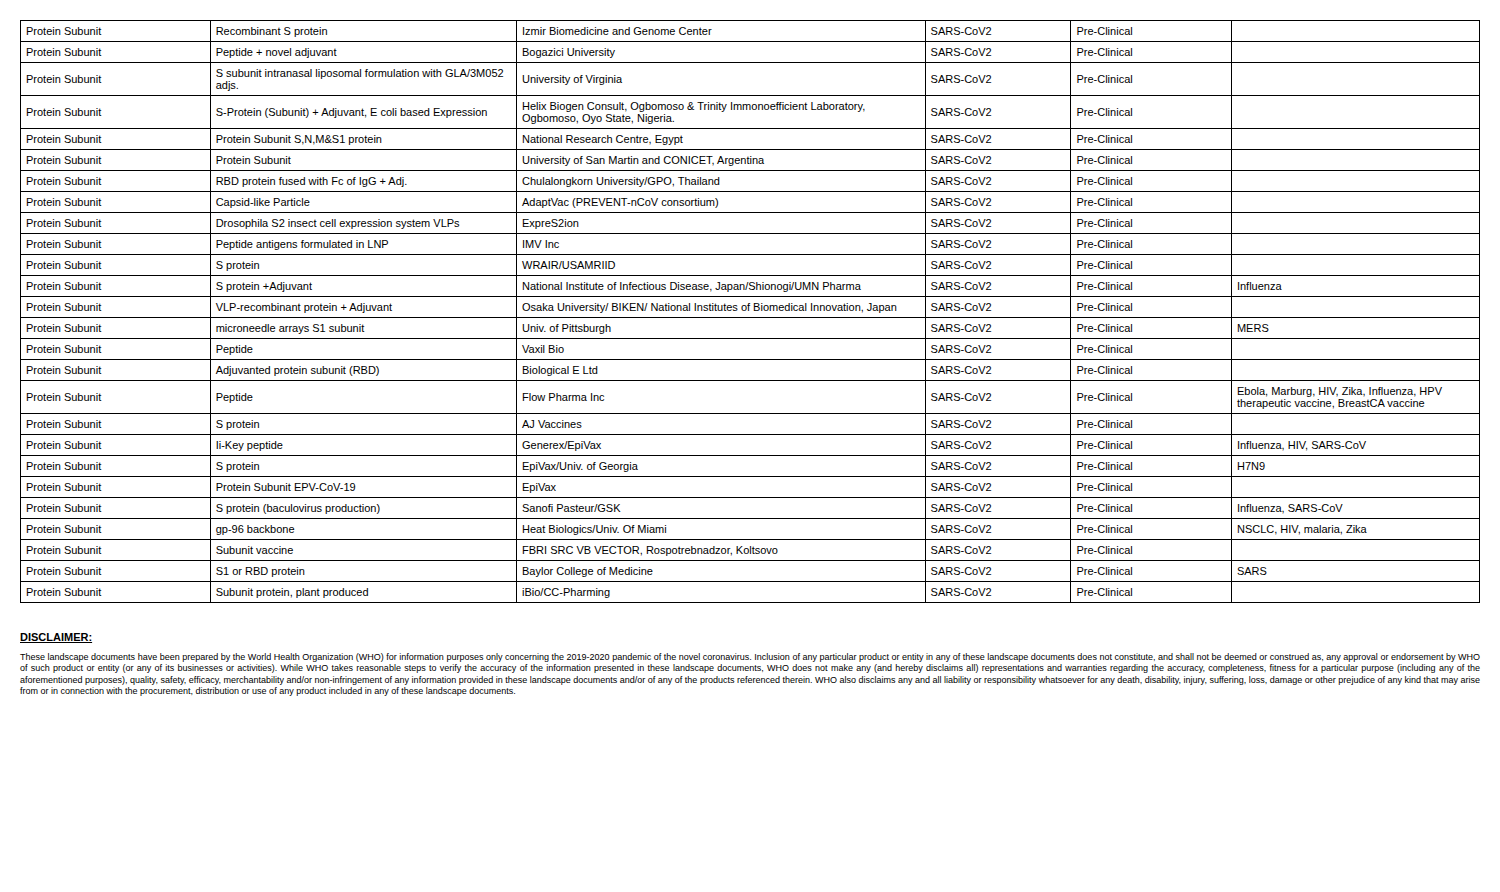| Protein Subunit | Recombinant S protein | Izmir Biomedicine and Genome Center | SARS-CoV2 | Pre-Clinical | |
| Protein Subunit | Peptide + novel adjuvant | Bogazici University | SARS-CoV2 | Pre-Clinical | |
| Protein Subunit | S subunit intranasal liposomal formulation with GLA/3M052 adjs. | University of Virginia | SARS-CoV2 | Pre-Clinical | |
| Protein Subunit | S-Protein (Subunit) + Adjuvant, E coli based Expression | Helix Biogen Consult, Ogbomoso & Trinity Immonoefficient Laboratory, Ogbomoso, Oyo State, Nigeria. | SARS-CoV2 | Pre-Clinical | |
| Protein Subunit | Protein Subunit S,N,M&S1 protein | National Research Centre, Egypt | SARS-CoV2 | Pre-Clinical | |
| Protein Subunit | Protein Subunit | University of San Martin and CONICET, Argentina | SARS-CoV2 | Pre-Clinical | |
| Protein Subunit | RBD protein fused with Fc of IgG + Adj. | Chulalongkorn University/GPO, Thailand | SARS-CoV2 | Pre-Clinical | |
| Protein Subunit | Capsid-like Particle | AdaptVac (PREVENT-nCoV consortium) | SARS-CoV2 | Pre-Clinical | |
| Protein Subunit | Drosophila S2 insect cell expression system VLPs | ExpreS2ion | SARS-CoV2 | Pre-Clinical | |
| Protein Subunit | Peptide antigens formulated in LNP | IMV Inc | SARS-CoV2 | Pre-Clinical | |
| Protein Subunit | S protein | WRAIR/USAMRIID | SARS-CoV2 | Pre-Clinical | |
| Protein Subunit | S protein +Adjuvant | National Institute of Infectious Disease, Japan/Shionogi/UMN Pharma | SARS-CoV2 | Pre-Clinical | Influenza |
| Protein Subunit | VLP-recombinant protein + Adjuvant | Osaka University/ BIKEN/ National Institutes of Biomedical Innovation, Japan | SARS-CoV2 | Pre-Clinical | |
| Protein Subunit | microneedle arrays S1 subunit | Univ. of Pittsburgh | SARS-CoV2 | Pre-Clinical | MERS |
| Protein Subunit | Peptide | Vaxil Bio | SARS-CoV2 | Pre-Clinical | |
| Protein Subunit | Adjuvanted protein subunit (RBD) | Biological E Ltd | SARS-CoV2 | Pre-Clinical | |
| Protein Subunit | Peptide | Flow Pharma Inc | SARS-CoV2 | Pre-Clinical | Ebola, Marburg, HIV, Zika, Influenza, HPV therapeutic vaccine, BreastCA vaccine |
| Protein Subunit | S protein | AJ Vaccines | SARS-CoV2 | Pre-Clinical | |
| Protein Subunit | Ii-Key peptide | Generex/EpiVax | SARS-CoV2 | Pre-Clinical | Influenza, HIV, SARS-CoV |
| Protein Subunit | S protein | EpiVax/Univ. of Georgia | SARS-CoV2 | Pre-Clinical | H7N9 |
| Protein Subunit | Protein Subunit EPV-CoV-19 | EpiVax | SARS-CoV2 | Pre-Clinical | |
| Protein Subunit | S protein (baculovirus production) | Sanofi Pasteur/GSK | SARS-CoV2 | Pre-Clinical | Influenza, SARS-CoV |
| Protein Subunit | gp-96 backbone | Heat Biologics/Univ. Of Miami | SARS-CoV2 | Pre-Clinical | NSCLC, HIV, malaria, Zika |
| Protein Subunit | Subunit vaccine | FBRI SRC VB VECTOR, Rospotrebnadzor, Koltsovo | SARS-CoV2 | Pre-Clinical | |
| Protein Subunit | S1 or RBD protein | Baylor College of Medicine | SARS-CoV2 | Pre-Clinical | SARS |
| Protein Subunit | Subunit protein, plant produced | iBio/CC-Pharming | SARS-CoV2 | Pre-Clinical | |
DISCLAIMER:
These landscape documents have been prepared by the World Health Organization (WHO) for information purposes only concerning the 2019-2020 pandemic of the novel coronavirus. Inclusion of any particular product or entity in any of these landscape documents does not constitute, and shall not be deemed or construed as, any approval or endorsement by WHO of such product or entity (or any of its businesses or activities). While WHO takes reasonable steps to verify the accuracy of the information presented in these landscape documents, WHO does not make any (and hereby disclaims all) representations and warranties regarding the accuracy, completeness, fitness for a particular purpose (including any of the aforementioned purposes), quality, safety, efficacy, merchantability and/or non-infringement of any information provided in these landscape documents and/or of any of the products referenced therein. WHO also disclaims any and all liability or responsibility whatsoever for any death, disability, injury, suffering, loss, damage or other prejudice of any kind that may arise from or in connection with the procurement, distribution or use of any product included in any of these landscape documents.